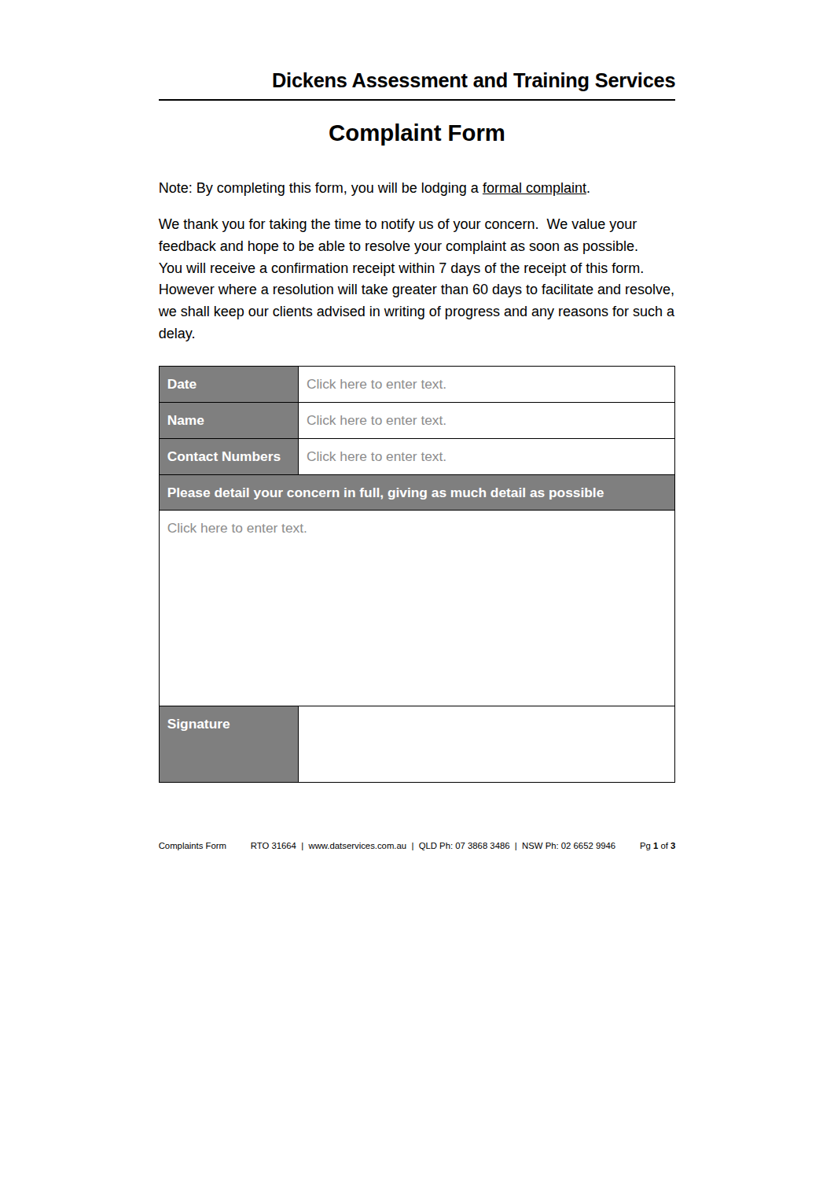Dickens Assessment and Training Services
Complaint Form
Note: By completing this form, you will be lodging a formal complaint.
We thank you for taking the time to notify us of your concern. We value your feedback and hope to be able to resolve your complaint as soon as possible.
You will receive a confirmation receipt within 7 days of the receipt of this form. However where a resolution will take greater than 60 days to facilitate and resolve, we shall keep our clients advised in writing of progress and any reasons for such a delay.
| Date | Click here to enter text. |
| Name | Click here to enter text. |
| Contact Numbers | Click here to enter text. |
| Please detail your concern in full, giving as much detail as possible |
| Click here to enter text. |
| Signature | |
Complaints Form
RTO 31664 | www.datservices.com.au | QLD Ph: 07 3868 3486 | NSW Ph: 02 6652 9946
Pg 1 of 3